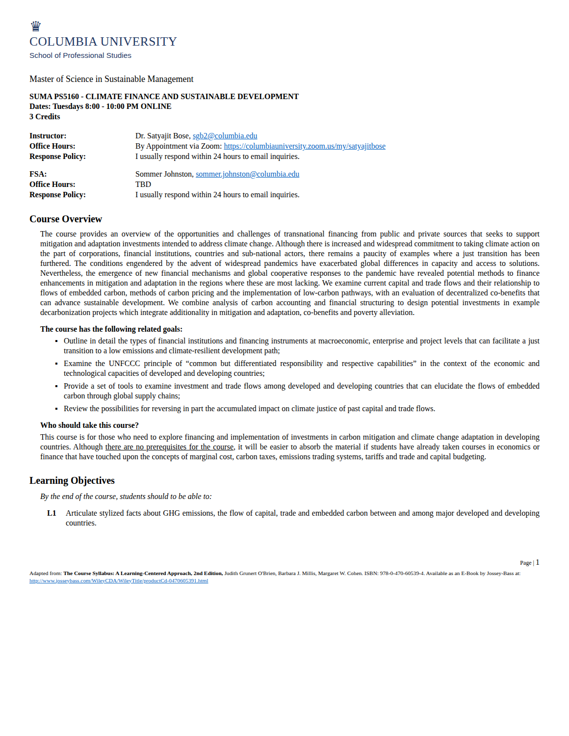♛
COLUMBIA UNIVERSITY
School of Professional Studies
Master of Science in Sustainable Management
SUMA PS5160 - CLIMATE FINANCE AND SUSTAINABLE DEVELOPMENT
Dates: Tuesdays 8:00 - 10:00 PM ONLINE
3 Credits
| Instructor: | Dr. Satyajit Bose, sgb2@columbia.edu |
| Office Hours: | By Appointment via Zoom: https://columbiauniversity.zoom.us/my/satyajitbose |
| Response Policy: | I usually respond within 24 hours to email inquiries. |
| FSA: | Sommer Johnston, sommer.johnston@columbia.edu |
| Office Hours: | TBD |
| Response Policy: | I usually respond within 24 hours to email inquiries. |
Course Overview
The course provides an overview of the opportunities and challenges of transnational financing from public and private sources that seeks to support mitigation and adaptation investments intended to address climate change. Although there is increased and widespread commitment to taking climate action on the part of corporations, financial institutions, countries and sub-national actors, there remains a paucity of examples where a just transition has been furthered. The conditions engendered by the advent of widespread pandemics have exacerbated global differences in capacity and access to solutions. Nevertheless, the emergence of new financial mechanisms and global cooperative responses to the pandemic have revealed potential methods to finance enhancements in mitigation and adaptation in the regions where these are most lacking. We examine current capital and trade flows and their relationship to flows of embedded carbon, methods of carbon pricing and the implementation of low-carbon pathways, with an evaluation of decentralized co-benefits that can advance sustainable development. We combine analysis of carbon accounting and financial structuring to design potential investments in example decarbonization projects which integrate additionality in mitigation and adaptation, co-benefits and poverty alleviation.
The course has the following related goals:
Outline in detail the types of financial institutions and financing instruments at macroeconomic, enterprise and project levels that can facilitate a just transition to a low emissions and climate-resilient development path;
Examine the UNFCCC principle of “common but differentiated responsibility and respective capabilities” in the context of the economic and technological capacities of developed and developing countries;
Provide a set of tools to examine investment and trade flows among developed and developing countries that can elucidate the flows of embedded carbon through global supply chains;
Review the possibilities for reversing in part the accumulated impact on climate justice of past capital and trade flows.
Who should take this course?
This course is for those who need to explore financing and implementation of investments in carbon mitigation and climate change adaptation in developing countries. Although there are no prerequisites for the course, it will be easier to absorb the material if students have already taken courses in economics or finance that have touched upon the concepts of marginal cost, carbon taxes, emissions trading systems, tariffs and trade and capital budgeting.
Learning Objectives
By the end of the course, students should to be able to:
Articulate stylized facts about GHG emissions, the flow of capital, trade and embedded carbon between and among major developed and developing countries.
Page | 1
Adapted from: The Course Syllabus: A Learning-Centered Approach, 2nd Edition, Judith Grunert O'Brien, Barbara J. Millis, Margaret W. Cohen. ISBN: 978-0-470-60539-4. Available as an E-Book by Jossey-Bass at: http://www.josseybass.com/WileyCDA/WileyTitle/productCd-0470605391.html